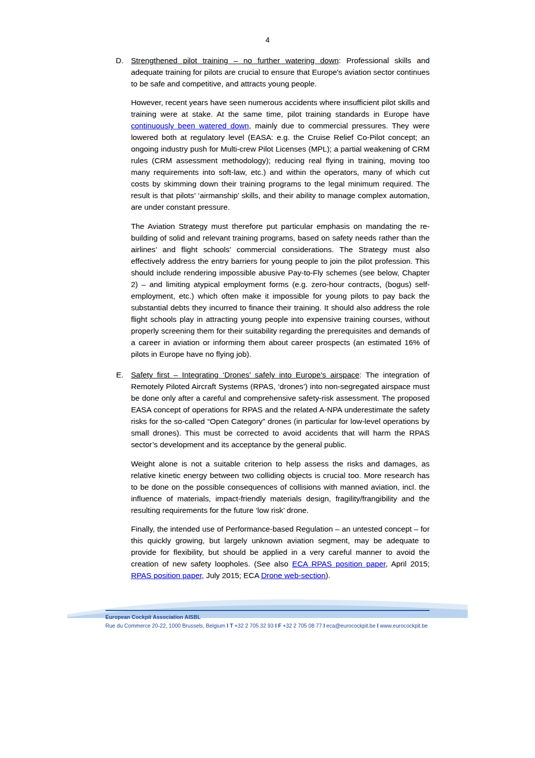4
Strengthened pilot training – no further watering down: Professional skills and adequate training for pilots are crucial to ensure that Europe's aviation sector continues to be safe and competitive, and attracts young people.
However, recent years have seen numerous accidents where insufficient pilot skills and training were at stake. At the same time, pilot training standards in Europe have continuously been watered down, mainly due to commercial pressures. They were lowered both at regulatory level (EASA: e.g. the Cruise Relief Co-Pilot concept; an ongoing industry push for Multi-crew Pilot Licenses (MPL); a partial weakening of CRM rules (CRM assessment methodology); reducing real flying in training, moving too many requirements into soft-law, etc.) and within the operators, many of which cut costs by skimming down their training programs to the legal minimum required. The result is that pilots’ ‘airmanship’ skills, and their ability to manage complex automation, are under constant pressure.
The Aviation Strategy must therefore put particular emphasis on mandating the re-building of solid and relevant training programs, based on safety needs rather than the airlines’ and flight schools’ commercial considerations. The Strategy must also effectively address the entry barriers for young people to join the pilot profession. This should include rendering impossible abusive Pay-to-Fly schemes (see below, Chapter 2) – and limiting atypical employment forms (e.g. zero-hour contracts, (bogus) self-employment, etc.) which often make it impossible for young pilots to pay back the substantial debts they incurred to finance their training. It should also address the role flight schools play in attracting young people into expensive training courses, without properly screening them for their suitability regarding the prerequisites and demands of a career in aviation or informing them about career prospects (an estimated 16% of pilots in Europe have no flying job).
Safety first – Integrating ‘Drones’ safely into Europe’s airspace: The integration of Remotely Piloted Aircraft Systems (RPAS, ‘drones’) into non-segregated airspace must be done only after a careful and comprehensive safety-risk assessment. The proposed EASA concept of operations for RPAS and the related A-NPA underestimate the safety risks for the so-called “Open Category” drones (in particular for low-level operations by small drones). This must be corrected to avoid accidents that will harm the RPAS sector’s development and its acceptance by the general public.
Weight alone is not a suitable criterion to help assess the risks and damages, as relative kinetic energy between two colliding objects is crucial too. More research has to be done on the possible consequences of collisions with manned aviation, incl. the influence of materials, impact-friendly materials design, fragility/frangibility and the resulting requirements for the future ‘low risk’ drone.
Finally, the intended use of Performance-based Regulation – an untested concept – for this quickly growing, but largely unknown aviation segment, may be adequate to provide for flexibility, but should be applied in a very careful manner to avoid the creation of new safety loopholes. (See also ECA RPAS position paper, April 2015; RPAS position paper, July 2015; ECA Drone web-section).
European Cockpit Association AISBL
Rue du Commerce 20-22, 1000 Brussels, Belgium I T +32 2 705 32 93 I F +32 2 705 08 77 I eca@eurocockpit.be I www.eurocockpit.be